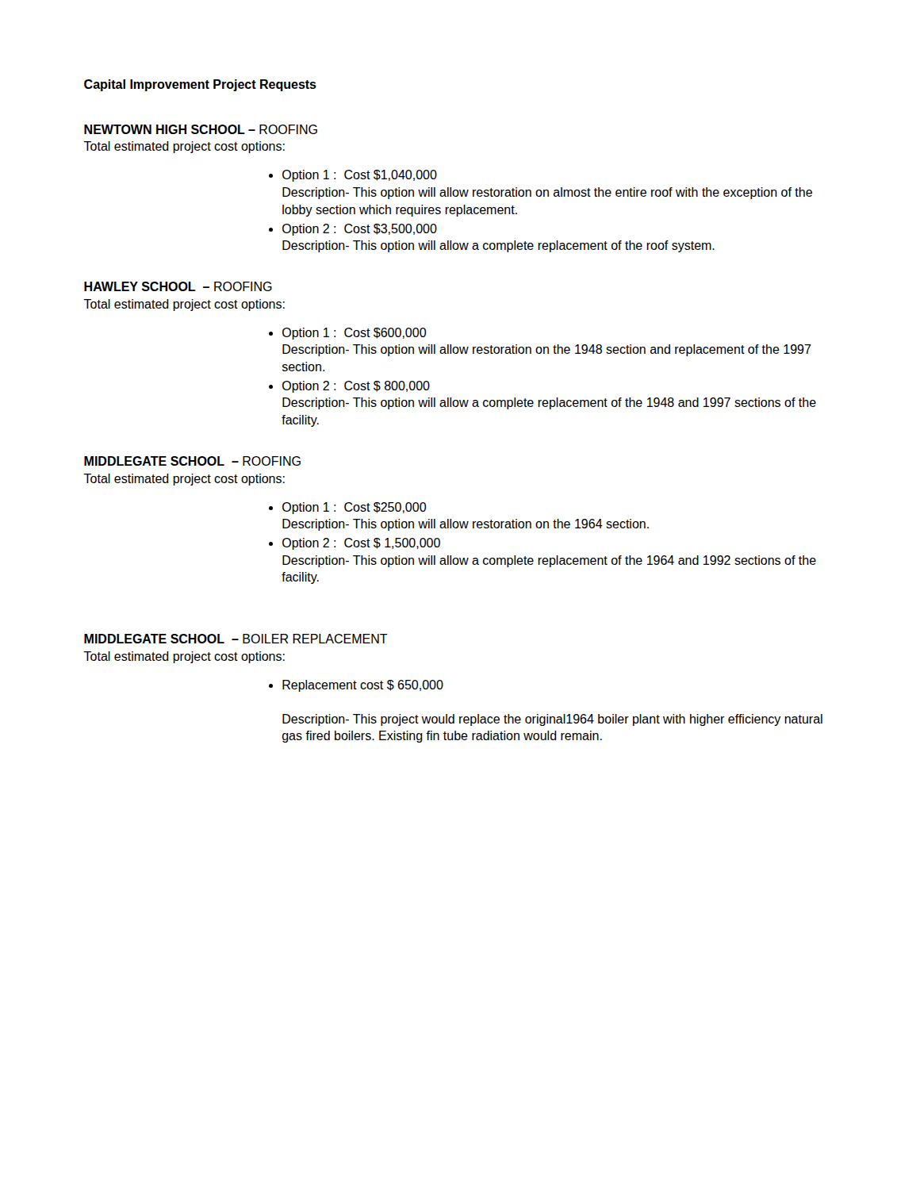Capital Improvement Project Requests
NEWTOWN HIGH SCHOOL – ROOFING
Total estimated project cost options:
Option 1 : Cost $1,040,000
Description- This option will allow restoration on almost the entire roof with the exception of the lobby section which requires replacement.
Option 2 : Cost $3,500,000
Description- This option will allow a complete replacement of the roof system.
HAWLEY SCHOOL – ROOFING
Total estimated project cost options:
Option 1 : Cost $600,000
Description- This option will allow restoration on the 1948 section and replacement of the 1997 section.
Option 2 : Cost $ 800,000
Description- This option will allow a complete replacement of the 1948 and 1997 sections of the facility.
MIDDLEGATE SCHOOL – ROOFING
Total estimated project cost options:
Option 1 : Cost $250,000
Description- This option will allow restoration on the 1964 section.
Option 2 : Cost $ 1,500,000
Description- This option will allow a complete replacement of the 1964 and 1992 sections of the facility.
MIDDLEGATE SCHOOL – BOILER REPLACEMENT
Total estimated project cost options:
Replacement cost $ 650,000
Description- This project would replace the original1964 boiler plant with higher efficiency natural gas fired boilers. Existing fin tube radiation would remain.